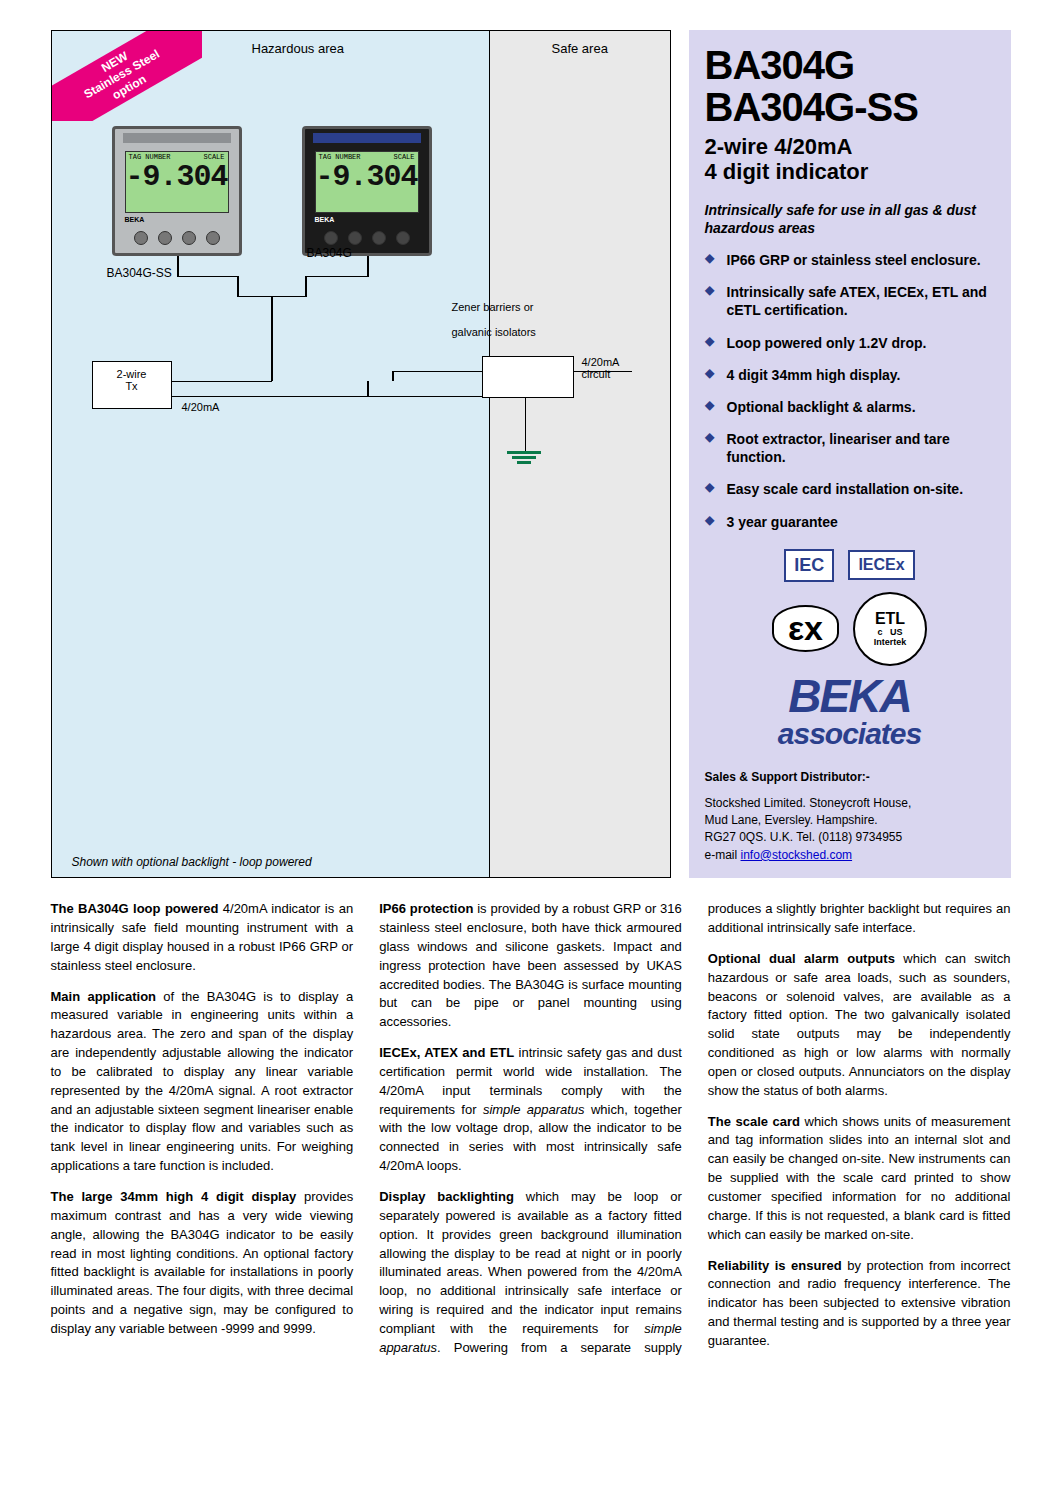NEW
Stainless Steel
option
Hazardous area
Safe area
TAG NUMBER SCALE
-9.304
BEKA
TAG NUMBER SCALE
-9.304
BEKA
BA304G-SS
BA304G
2-wire
Tx
Zener barriers or
galvanic isolators
4/20mA
circuit
4/20mA
Shown with optional backlight - loop powered
BA304G
BA304G-SS
2-wire 4/20mA
4 digit indicator
Intrinsically safe for use in all gas & dust hazardous areas
IP66 GRP or stainless steel enclosure.
Intrinsically safe ATEX, IECEx, ETL and cETL certification.
Loop powered only 1.2V drop.
4 digit 34mm high display.
Optional backlight & alarms.
Root extractor, lineariser and tare function.
Easy scale card installation on-site.
3 year guarantee
IEC
IECEx
εx
ETL
c US
Intertek
BEKA
associates
Sales & Support Distributor:-
Stockshed Limited. Stoneycroft House,
Mud Lane, Eversley. Hampshire.
RG27 0QS. U.K. Tel. (0118) 9734955
e-mail info@stockshed.com
The BA304G loop powered 4/20mA indicator is an intrinsically safe field mounting instrument with a large 4 digit display housed in a robust IP66 GRP or stainless steel enclosure.
Main application of the BA304G is to display a measured variable in engineering units within a hazardous area. The zero and span of the display are independently adjustable allowing the indicator to be calibrated to display any linear variable represented by the 4/20mA signal. A root extractor and an adjustable sixteen segment lineariser enable the indicator to display flow and variables such as tank level in linear engineering units. For weighing applications a tare function is included.
The large 34mm high 4 digit display provides maximum contrast and has a very wide viewing angle, allowing the BA304G indicator to be easily read in most lighting conditions. An optional factory fitted backlight is available for installations in poorly illuminated areas. The four digits, with three decimal points and a negative sign, may be configured to display any variable between -9999 and 9999.
IP66 protection is provided by a robust GRP or 316 stainless steel enclosure, both have thick armoured glass windows and silicone gaskets. Impact and ingress protection have been assessed by UKAS accredited bodies. The BA304G is surface mounting but can be pipe or panel mounting using accessories.
IECEx, ATEX and ETL intrinsic safety gas and dust certification permit world wide installation. The 4/20mA input terminals comply with the requirements for simple apparatus which, together with the low voltage drop, allow the indicator to be connected in series with most intrinsically safe 4/20mA loops.
Display backlighting which may be loop or separately powered is available as a factory fitted option. It provides green background illumination allowing the display to be read at night or in poorly illuminated areas. When powered from the 4/20mA loop, no additional intrinsically safe interface or wiring is required and the indicator input remains compliant with the requirements for simple apparatus. Powering from a separate supply produces a slightly brighter backlight but requires an additional intrinsically safe interface.
Optional dual alarm outputs which can switch hazardous or safe area loads, such as sounders, beacons or solenoid valves, are available as a factory fitted option. The two galvanically isolated solid state outputs may be independently conditioned as high or low alarms with normally open or closed outputs. Annunciators on the display show the status of both alarms.
The scale card which shows units of measurement and tag information slides into an internal slot and can easily be changed on-site. New instruments can be supplied with the scale card printed to show customer specified information for no additional charge. If this is not requested, a blank card is fitted which can easily be marked on-site.
Reliability is ensured by protection from incorrect connection and radio frequency interference. The indicator has been subjected to extensive vibration and thermal testing and is supported by a three year guarantee.